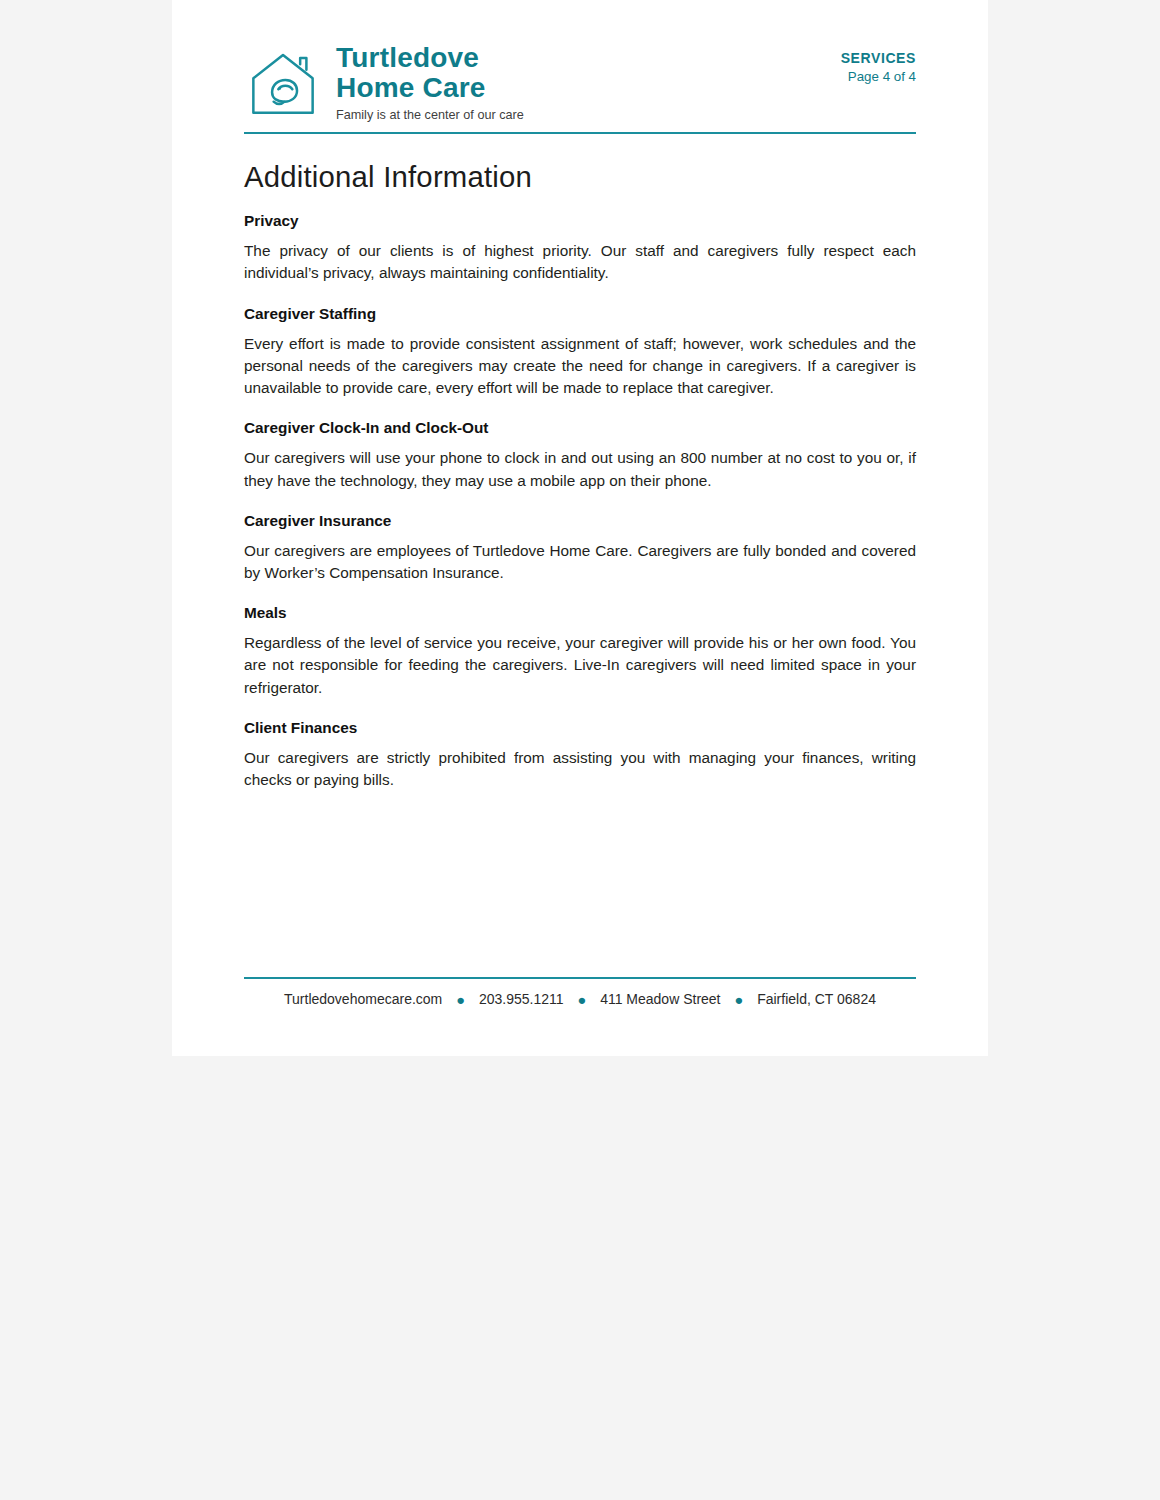Turtledove Home Care logo
Turtledove Home Care
Family is at the center of our care
SERVICES
Page 4 of 4
Additional Information
Privacy
The privacy of our clients is of highest priority. Our staff and caregivers fully respect each individual’s privacy, always maintaining confidentiality.
Caregiver Staffing
Every effort is made to provide consistent assignment of staff; however, work schedules and the personal needs of the caregivers may create the need for change in caregivers. If a caregiver is unavailable to provide care, every effort will be made to replace that caregiver.
Caregiver Clock-In and Clock-Out
Our caregivers will use your phone to clock in and out using an 800 number at no cost to you or, if they have the technology, they may use a mobile app on their phone.
Caregiver Insurance
Our caregivers are employees of Turtledove Home Care. Caregivers are fully bonded and covered by Worker’s Compensation Insurance.
Meals
Regardless of the level of service you receive, your caregiver will provide his or her own food. You are not responsible for feeding the caregivers. Live-In caregivers will need limited space in your refrigerator.
Client Finances
Our caregivers are strictly prohibited from assisting you with managing your finances, writing checks or paying bills.
Turtledovehomecare.com ● 203.955.1211 ● 411 Meadow Street ● Fairfield, CT 06824